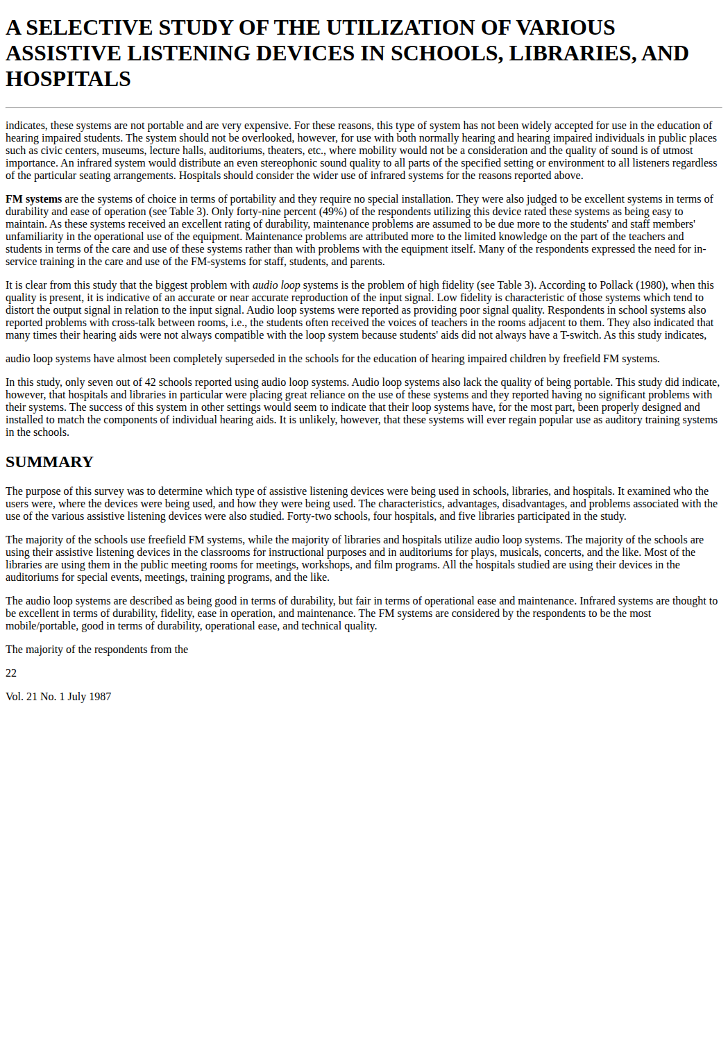A SELECTIVE STUDY OF THE UTILIZATION OF VARIOUS ASSISTIVE LISTENING DEVICES IN SCHOOLS, LIBRARIES, AND HOSPITALS
indicates, these systems are not portable and are very expensive. For these reasons, this type of system has not been widely accepted for use in the education of hearing impaired students. The system should not be overlooked, however, for use with both normally hearing and hearing impaired individuals in public places such as civic centers, museums, lecture halls, auditoriums, theaters, etc., where mobility would not be a consideration and the quality of sound is of utmost importance. An infrared system would distribute an even stereophonic sound quality to all parts of the specified setting or environment to all listeners regardless of the particular seating arrangements. Hospitals should consider the wider use of infrared systems for the reasons reported above.
FM systems are the systems of choice in terms of portability and they require no special installation. They were also judged to be excellent systems in terms of durability and ease of operation (see Table 3). Only forty-nine percent (49%) of the respondents utilizing this device rated these systems as being easy to maintain. As these systems received an excellent rating of durability, maintenance problems are assumed to be due more to the students' and staff members' unfamiliarity in the operational use of the equipment. Maintenance problems are attributed more to the limited knowledge on the part of the teachers and students in terms of the care and use of these systems rather than with problems with the equipment itself. Many of the respondents expressed the need for in-service training in the care and use of the FM-systems for staff, students, and parents.
It is clear from this study that the biggest problem with audio loop systems is the problem of high fidelity (see Table 3). According to Pollack (1980), when this quality is present, it is indicative of an accurate or near accurate reproduction of the input signal. Low fidelity is characteristic of those systems which tend to distort the output signal in relation to the input signal. Audio loop systems were reported as providing poor signal quality. Respondents in school systems also reported problems with cross-talk between rooms, i.e., the students often received the voices of teachers in the rooms adjacent to them. They also indicated that many times their hearing aids were not always compatible with the loop system because students' aids did not always have a T-switch. As this study indicates,
audio loop systems have almost been completely superseded in the schools for the education of hearing impaired children by freefield FM systems.
In this study, only seven out of 42 schools reported using audio loop systems. Audio loop systems also lack the quality of being portable. This study did indicate, however, that hospitals and libraries in particular were placing great reliance on the use of these systems and they reported having no significant problems with their systems. The success of this system in other settings would seem to indicate that their loop systems have, for the most part, been properly designed and installed to match the components of individual hearing aids. It is unlikely, however, that these systems will ever regain popular use as auditory training systems in the schools.
SUMMARY
The purpose of this survey was to determine which type of assistive listening devices were being used in schools, libraries, and hospitals. It examined who the users were, where the devices were being used, and how they were being used. The characteristics, advantages, disadvantages, and problems associated with the use of the various assistive listening devices were also studied. Forty-two schools, four hospitals, and five libraries participated in the study.
The majority of the schools use freefield FM systems, while the majority of libraries and hospitals utilize audio loop systems. The majority of the schools are using their assistive listening devices in the classrooms for instructional purposes and in auditoriums for plays, musicals, concerts, and the like. Most of the libraries are using them in the public meeting rooms for meetings, workshops, and film programs. All the hospitals studied are using their devices in the auditoriums for special events, meetings, training programs, and the like.
The audio loop systems are described as being good in terms of durability, but fair in terms of operational ease and maintenance. Infrared systems are thought to be excellent in terms of durability, fidelity, ease in operation, and maintenance. The FM systems are considered by the respondents to be the most mobile/portable, good in terms of durability, operational ease, and technical quality.
The majority of the respondents from the
22
Vol. 21 No. 1 July 1987